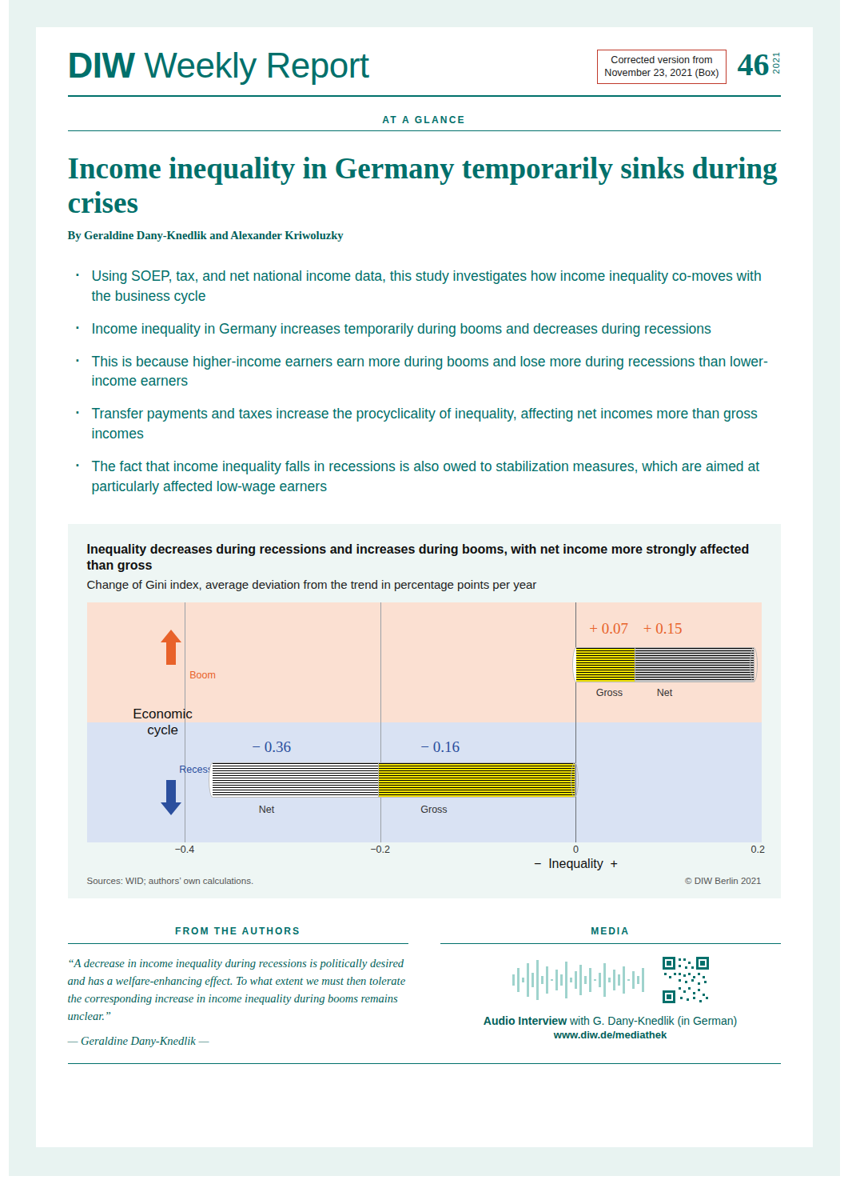DIW Weekly Report
Corrected version from
November 23, 2021 (Box)
46
2021
AT A GLANCE
Income inequality in Germany temporarily sinks during crises
By Geraldine Dany-Knedlik and Alexander Kriwoluzky
Using SOEP, tax, and net national income data, this study investigates how income inequality co-moves with the business cycle
Income inequality in Germany increases temporarily during booms and decreases during recessions
This is because higher-income earners earn more during booms and lose more during recessions than lower-income earners
Transfer payments and taxes increase the procyclicality of inequality, affecting net incomes more than gross incomes
The fact that income inequality falls in recessions is also owed to stabilization measures, which are aimed at particularly affected low-wage earners
Inequality decreases during recessions and increases during booms, with net income more strongly affected than gross
Change of Gini index, average deviation from the trend in percentage points per year
Boom
Economic
cycle
Recession
+ 0.07
+ 0.15
Gross
Net
− 0.36
− 0.16
Net
Gross
−0.4 −0.2 0 0.2 − Inequality +
Sources: WID; authors’ own calculations. © DIW Berlin 2021
FROM THE AUTHORS
“A decrease in income inequality during recessions is politically desired and has a welfare-enhancing effect. To what extent we must then tolerate the corresponding increase in income inequality during booms remains unclear.” — Geraldine Dany-Knedlik —
MEDIA
Audio Interview with G. Dany-Knedlik (in German) www.diw.de/mediathek